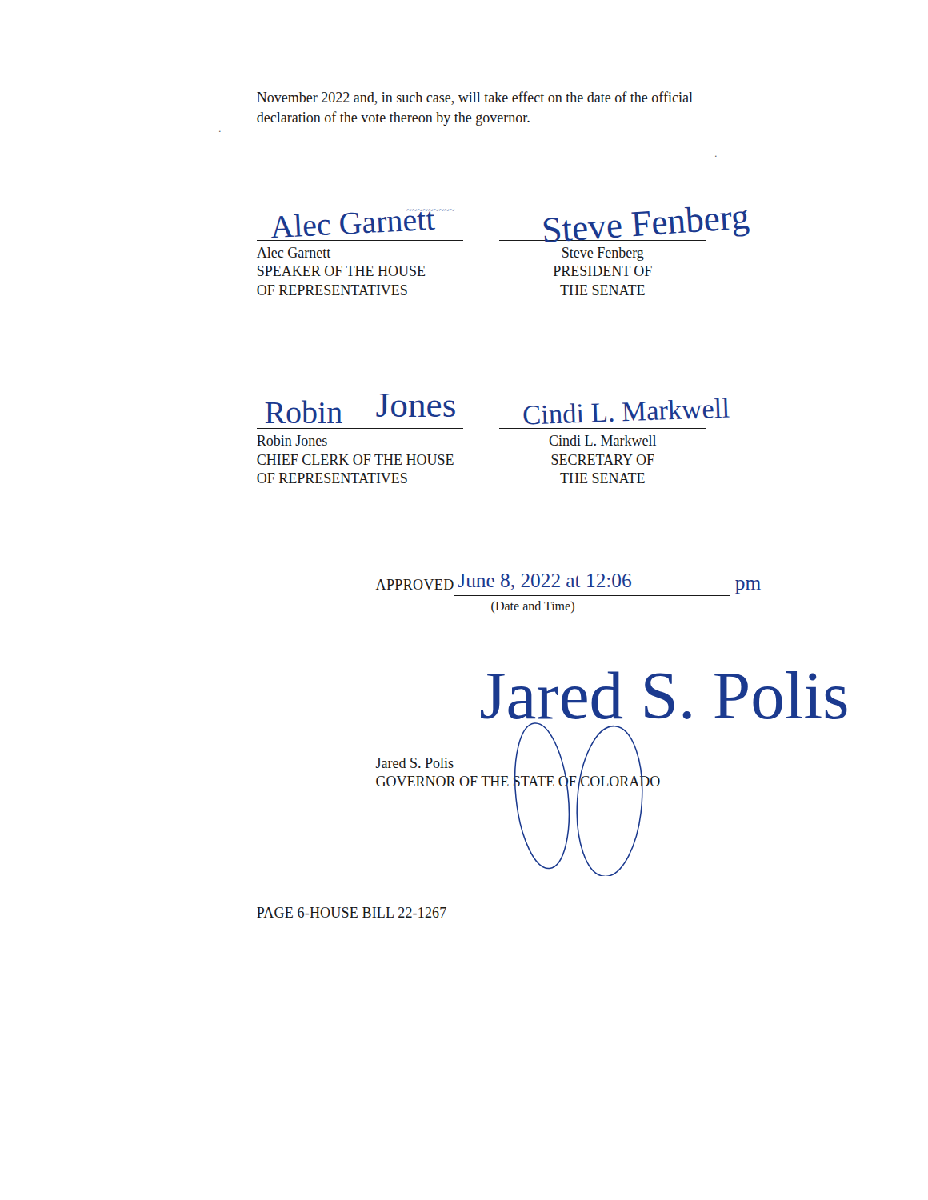· ·
November 2022 and, in such case, will take effect on the date of the official declaration of the vote thereon by the governor.
Alec Garnett ~~~~~~~~~
Alec Garnett SPEAKER OF THE HOUSE OF REPRESENTATIVES
Steve Fenberg
Steve Fenberg PRESIDENT OF THE SENATE
Robin Jones
Robin Jones CHIEF CLERK OF THE HOUSE OF REPRESENTATIVES
Cindi L. Markwell
Cindi L. Markwell SECRETARY OF THE SENATE
APPROVED June 8, 2022 at 12:06 pm
(Date and Time)
Jared S. Polis
Jared S. Polis GOVERNOR OF THE STATE OF COLORADO
PAGE 6-HOUSE BILL 22-1267